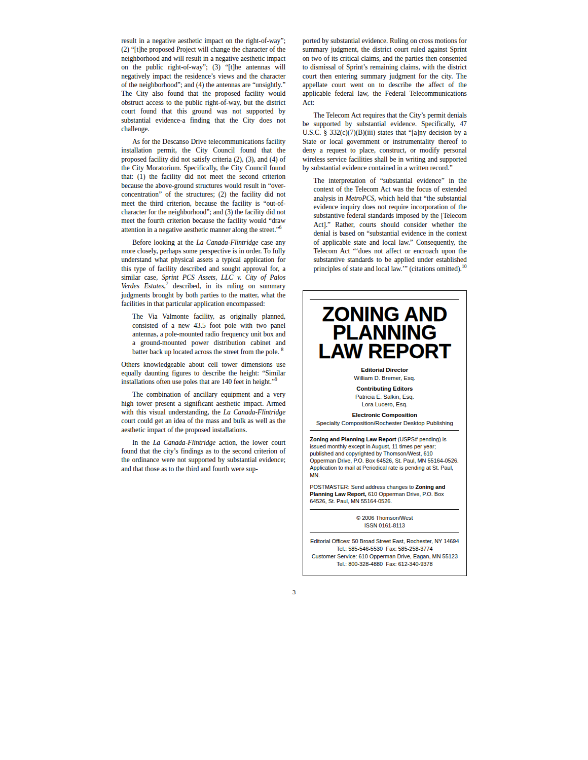result in a negative aesthetic impact on the right-of-way”; (2) “[t]he proposed Project will change the character of the neighborhood and will result in a negative aesthetic impact on the public right-of-way”; (3) “[t]he antennas will negatively impact the residence’s views and the character of the neighborhood”; and (4) the antennas are “unsightly.” The City also found that the proposed facility would obstruct access to the public right-of-way, but the district court found that this ground was not supported by substantial evidence-a finding that the City does not challenge.
As for the Descanso Drive telecommunications facility installation permit, the City Council found that the proposed facility did not satisfy criteria (2), (3), and (4) of the City Moratorium. Specifically, the City Council found that: (1) the facility did not meet the second criterion because the above-ground structures would result in “over-concentration” of the structures; (2) the facility did not meet the third criterion, because the facility is “out-of-character for the neighborhood”; and (3) the facility did not meet the fourth criterion because the facility would “draw attention in a negative aesthetic manner along the street.”6
Before looking at the La Canada-Flintridge case any more closely, perhaps some perspective is in order. To fully understand what physical assets a typical application for this type of facility described and sought approval for, a similar case, Sprint PCS Assets, LLC v. City of Palos Verdes Estates,7 described, in its ruling on summary judgments brought by both parties to the matter, what the facilities in that particular application encompassed:
The Via Valmonte facility, as originally planned, consisted of a new 43.5 foot pole with two panel antennas, a pole-mounted radio frequency unit box and a ground-mounted power distribution cabinet and batter back up located across the street from the pole. 8
Others knowledgeable about cell tower dimensions use equally daunting figures to describe the height: “Similar installations often use poles that are 140 feet in height.”9
The combination of ancillary equipment and a very high tower present a significant aesthetic impact. Armed with this visual understanding, the La Canada-Flintridge court could get an idea of the mass and bulk as well as the aesthetic impact of the proposed installations.
In the La Canada-Flintridge action, the lower court found that the city’s findings as to the second criterion of the ordinance were not supported by substantial evidence; and that those as to the third and fourth were sup-
ported by substantial evidence. Ruling on cross motions for summary judgment, the district court ruled against Sprint on two of its critical claims, and the parties then consented to dismissal of Sprint’s remaining claims, with the district court then entering summary judgment for the city. The appellate court went on to describe the affect of the applicable federal law, the Federal Telecommunications Act:
The Telecom Act requires that the City’s permit denials be supported by substantial evidence. Specifically, 47 U.S.C. § 332(c)(7)(B)(iii) states that “[a]ny decision by a State or local government or instrumentality thereof to deny a request to place, construct, or modify personal wireless service facilities shall be in writing and supported by substantial evidence contained in a written record.”
The interpretation of “substantial evidence” in the context of the Telecom Act was the focus of extended analysis in MetroPCS, which held that “the substantial evidence inquiry does not require incorporation of the substantive federal standards imposed by the [Telecom Act].” Rather, courts should consider whether the denial is based on “substantial evidence in the context of applicable state and local law.” Consequently, the Telecom Act “‘does not affect or encroach upon the substantive standards to be applied under established principles of state and local law.’” (citations omitted).10
ZONING AND PLANNING
LAW REPORT
Editorial Director
William D. Bremer, Esq.
Contributing Editors
Patricia E. Salkin, Esq.
Lora Lucero, Esq.
Electronic Composition
Specialty Composition/Rochester Desktop Publishing
Zoning and Planning Law Report (USPS# pending) is issued monthly except in August, 11 times per year; published and copyrighted by Thomson/West, 610 Opperman Drive, P.O. Box 64526, St. Paul, MN 55164-0526. Application to mail at Periodical rate is pending at St. Paul, MN.
POSTMASTER: Send address changes to Zoning and Planning Law Report, 610 Opperman Drive, P.O. Box 64526, St. Paul, MN 55164-0526.
© 2006 Thomson/West
ISSN 0161-8113
Editorial Offices: 50 Broad Street East, Rochester, NY 14694
Tel.: 585-546-5530 Fax: 585-258-3774
Customer Service: 610 Opperman Drive, Eagan, MN 55123
Tel.: 800-328-4880 Fax: 612-340-9378
3